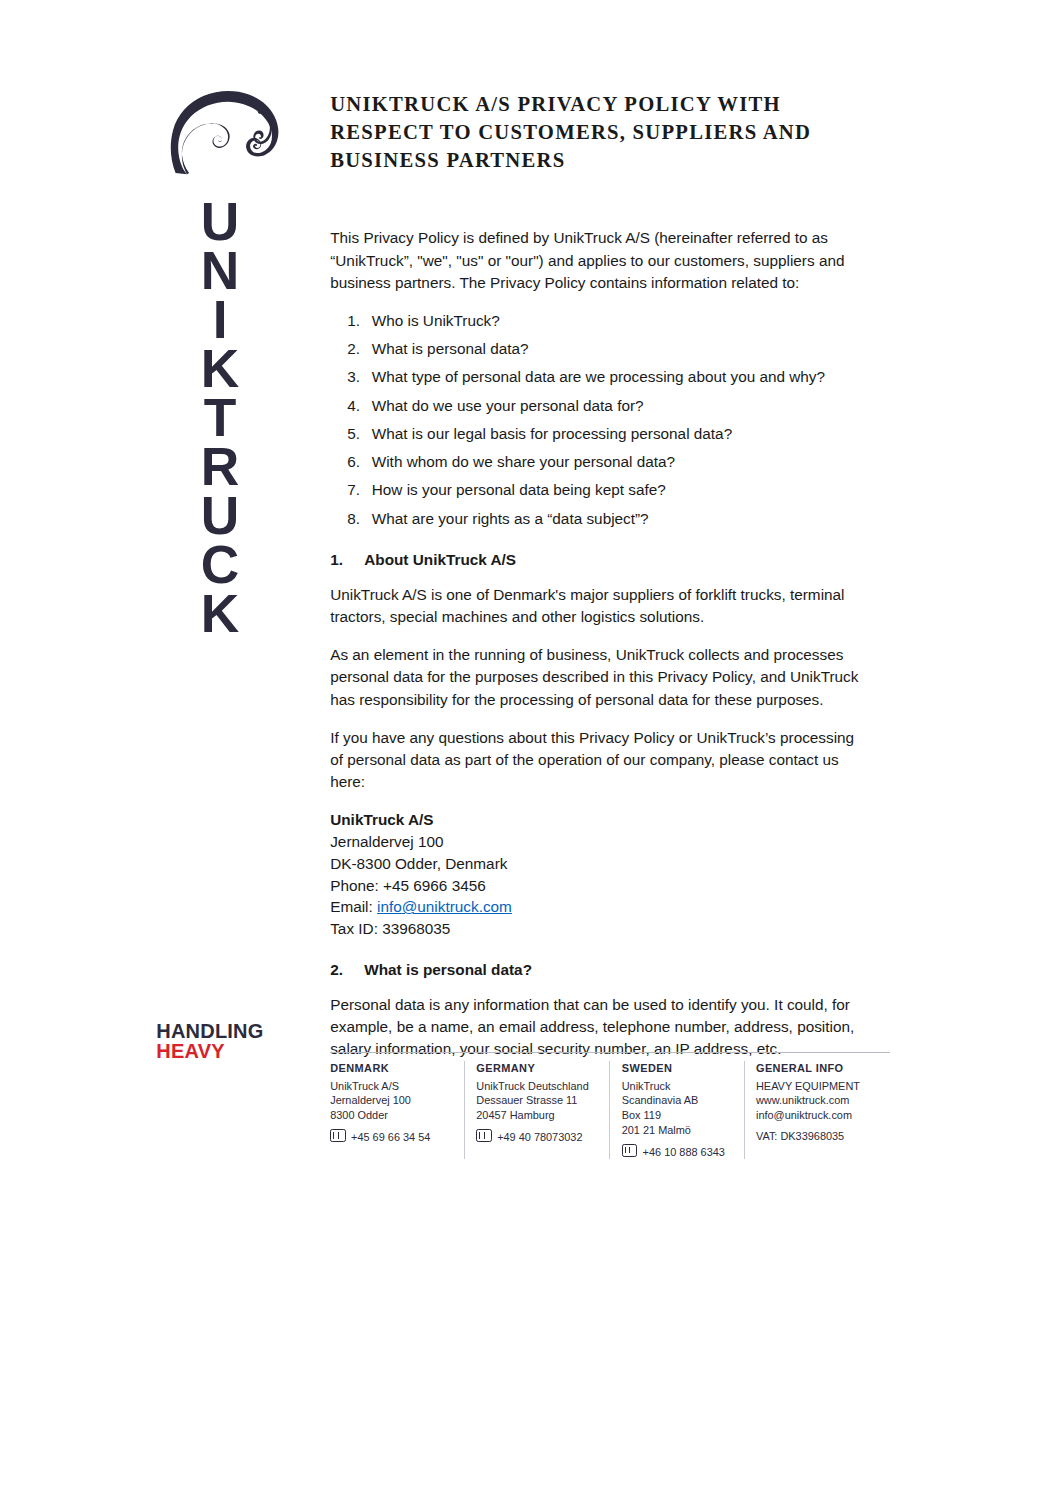UNIKTRUCK
Handling
Heavy
UnikTruck A/S Privacy Policy with respect to customers, suppliers and business partners
This Privacy Policy is defined by UnikTruck A/S (hereinafter referred to as “UnikTruck”, "we", "us" or "our") and applies to our customers, suppliers and business partners. The Privacy Policy contains information related to:
Who is UnikTruck?
What is personal data?
What type of personal data are we processing about you and why?
What do we use your personal data for?
What is our legal basis for processing personal data?
With whom do we share your personal data?
How is your personal data being kept safe?
What are your rights as a “data subject”?
1. About UnikTruck A/S
UnikTruck A/S is one of Denmark's major suppliers of forklift trucks, terminal tractors, special machines and other logistics solutions.
As an element in the running of business, UnikTruck collects and processes personal data for the purposes described in this Privacy Policy, and UnikTruck has responsibility for the processing of personal data for these purposes.
If you have any questions about this Privacy Policy or UnikTruck’s processing of personal data as part of the operation of our company, please contact us here:
UnikTruck A/S
Jernaldervej 100
DK-8300 Odder, Denmark
Phone: +45 6966 3456
Email: info@uniktruck.com
Tax ID: 33968035
2. What is personal data?
Personal data is any information that can be used to identify you. It could, for example, be a name, an email address, telephone number, address, position, salary information, your social security number, an IP address, etc.
| Denmark UnikTruck A/S Jernaldervej 100 8300 Odder +45 69 66 34 54 | Germany UnikTruck Deutschland Dessauer Strasse 11 20457 Hamburg +49 40 78073032 | Sweden UnikTruck Scandinavia AB Box 119 201 21 Malmö +46 10 888 6343 | General Info HEAVY EQUIPMENT www.uniktruck.com info@uniktruck.com VAT: DK33968035 |